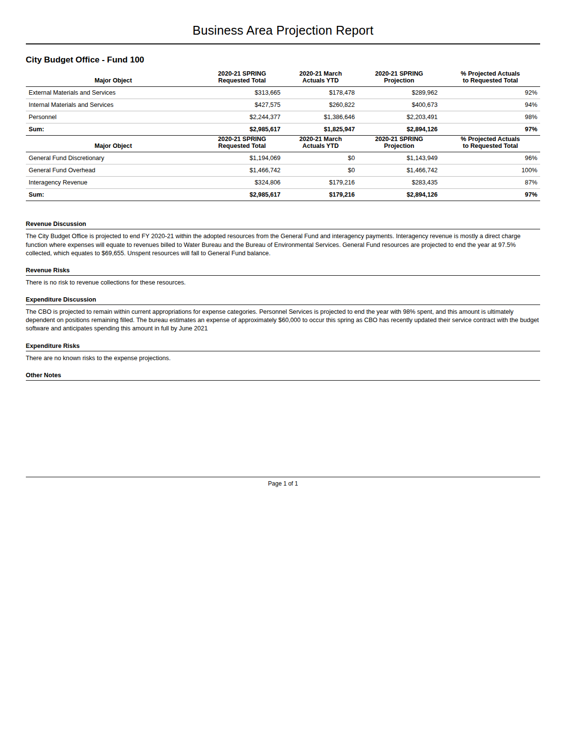Business Area Projection Report
City Budget Office - Fund 100
| Major Object | 2020-21 SPRING Requested Total | 2020-21 March Actuals YTD | 2020-21 SPRING Projection | % Projected Actuals to Requested Total |
| --- | --- | --- | --- | --- |
| External Materials and Services | $313,665 | $178,478 | $289,962 | 92% |
| Internal Materials and Services | $427,575 | $260,822 | $400,673 | 94% |
| Personnel | $2,244,377 | $1,386,646 | $2,203,491 | 98% |
| Sum: | $2,985,617 | $1,825,947 | $2,894,126 | 97% |
| Major Object | 2020-21 SPRING Requested Total | 2020-21 March Actuals YTD | 2020-21 SPRING Projection | % Projected Actuals to Requested Total |
| --- | --- | --- | --- | --- |
| General Fund Discretionary | $1,194,069 | $0 | $1,143,949 | 96% |
| General Fund Overhead | $1,466,742 | $0 | $1,466,742 | 100% |
| Interagency Revenue | $324,806 | $179,216 | $283,435 | 87% |
| Sum: | $2,985,617 | $179,216 | $2,894,126 | 97% |
Revenue Discussion
The City Budget Office is projected to end FY 2020-21 within the adopted resources from the General Fund and interagency payments. Interagency revenue is mostly a direct charge function where expenses will equate to revenues billed to Water Bureau and the Bureau of Environmental Services. General Fund resources are projected to end the year at 97.5% collected, which equates to $69,655. Unspent resources will fall to General Fund balance.
Revenue Risks
There is no risk to revenue collections for these resources.
Expenditure Discussion
The CBO is projected to remain within current appropriations for expense categories. Personnel Services is projected to end the year with 98% spent, and this amount is ultimately dependent on positions remaining filled. The bureau estimates an expense of approximately $60,000 to occur this spring as CBO has recently updated their service contract with the budget software and anticipates spending this amount in full by June 2021
Expenditure Risks
There are no known risks to the expense projections.
Other Notes
Page 1 of 1